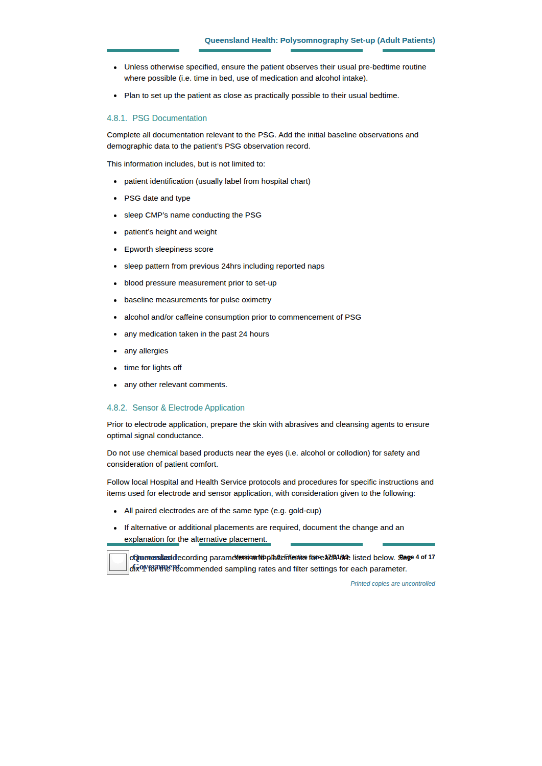Queensland Health: Polysomnography Set-up (Adult Patients)
Unless otherwise specified, ensure the patient observes their usual pre-bedtime routine where possible (i.e. time in bed, use of medication and alcohol intake).
Plan to set up the patient as close as practically possible to their usual bedtime.
4.8.1. PSG Documentation
Complete all documentation relevant to the PSG. Add the initial baseline observations and demographic data to the patient’s PSG observation record.
This information includes, but is not limited to:
patient identification (usually label from hospital chart)
PSG date and type
sleep CMP’s name conducting the PSG
patient’s height and weight
Epworth sleepiness score
sleep pattern from previous 24hrs including reported naps
blood pressure measurement prior to set-up
baseline measurements for pulse oximetry
alcohol and/or caffeine consumption prior to commencement of PSG
any medication taken in the past 24 hours
any allergies
time for lights off
any other relevant comments.
4.8.2. Sensor & Electrode Application
Prior to electrode application, prepare the skin with abrasives and cleansing agents to ensure optimal signal conductance.
Do not use chemical based products near the eyes (i.e. alcohol or collodion) for safety and consideration of patient comfort.
Follow local Hospital and Health Service protocols and procedures for specific instructions and items used for electrode and sensor application, with consideration given to the following:
All paired electrodes are of the same type (e.g. gold-cup)
If alternative or additional placements are required, document the change and an explanation for the alternative placement.
The recommended recording parameters and placements for each are listed below. See Appendix 1 for the recommended sampling rates and filter settings for each parameter.
Queensland
Government
Version No.: 1.0; Effective date: 17/01/13
Page 4 of 17
Printed copies are uncontrolled